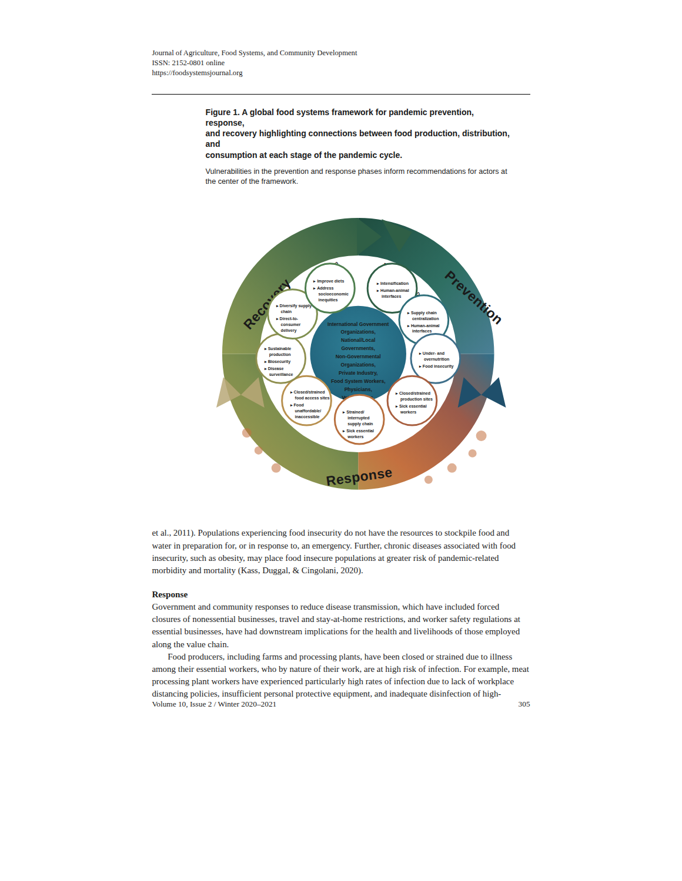Journal of Agriculture, Food Systems, and Community Development
ISSN: 2152-0801 online
https://foodsystemsjournal.org
Figure 1. A global food systems framework for pandemic prevention, response,
and recovery highlighting connections between food production, distribution, and
consumption at each stage of the pandemic cycle.
Vulnerabilities in the prevention and response phases inform recommendations for actors at
the center of the framework.
Prevention Response Recovery Consumption Production Distribution Consumption Production Distribution Consumption Production Distribution International Government Organizations, National/Local Governments, Non-Governmental Organizations, Private Industry, Food System Workers, Physicians, Veterinarians, Researchers, Consumers ▸ Intensification ▸ Human-animal interfaces ▸ Supply chain centralization ▸ Human-animal interfaces ▸ Under- and overnutrition ▸ Food insecurity ▸ Closed/strained production sites ▸ Sick essential workers ▸ Strained/ interrupted supply chain ▸ Sick essential workers ▸ Closed/strained food access sites ▸ Food unaffordable/ inaccessible ▸ Sustainable production ▸ Biosecurity ▸ Disease surveillance ▸ Diversify supply chain ▸ Direct-to- consumer delivery ▸ Improve diets ▸ Address socioeconomic inequities
et al., 2011). Populations experiencing food insecurity do not have the resources to stockpile food and water in preparation for, or in response to, an emergency. Further, chronic diseases associated with food insecurity, such as obesity, may place food insecure populations at greater risk of pandemic-related morbidity and mortality (Kass, Duggal, & Cingolani, 2020).
Response
Government and community responses to reduce disease transmission, which have included forced closures of nonessential businesses, travel and stay-at-home restrictions, and worker safety regulations at essential businesses, have had downstream implications for the health and livelihoods of those employed along the value chain.
Food producers, including farms and processing plants, have been closed or strained due to illness among their essential workers, who by nature of their work, are at high risk of infection. For example, meat processing plant workers have experienced particularly high rates of infection due to lack of workplace distancing policies, insufficient personal protective equipment, and inadequate disinfection of high-
Volume 10, Issue 2 / Winter 2020–2021 305